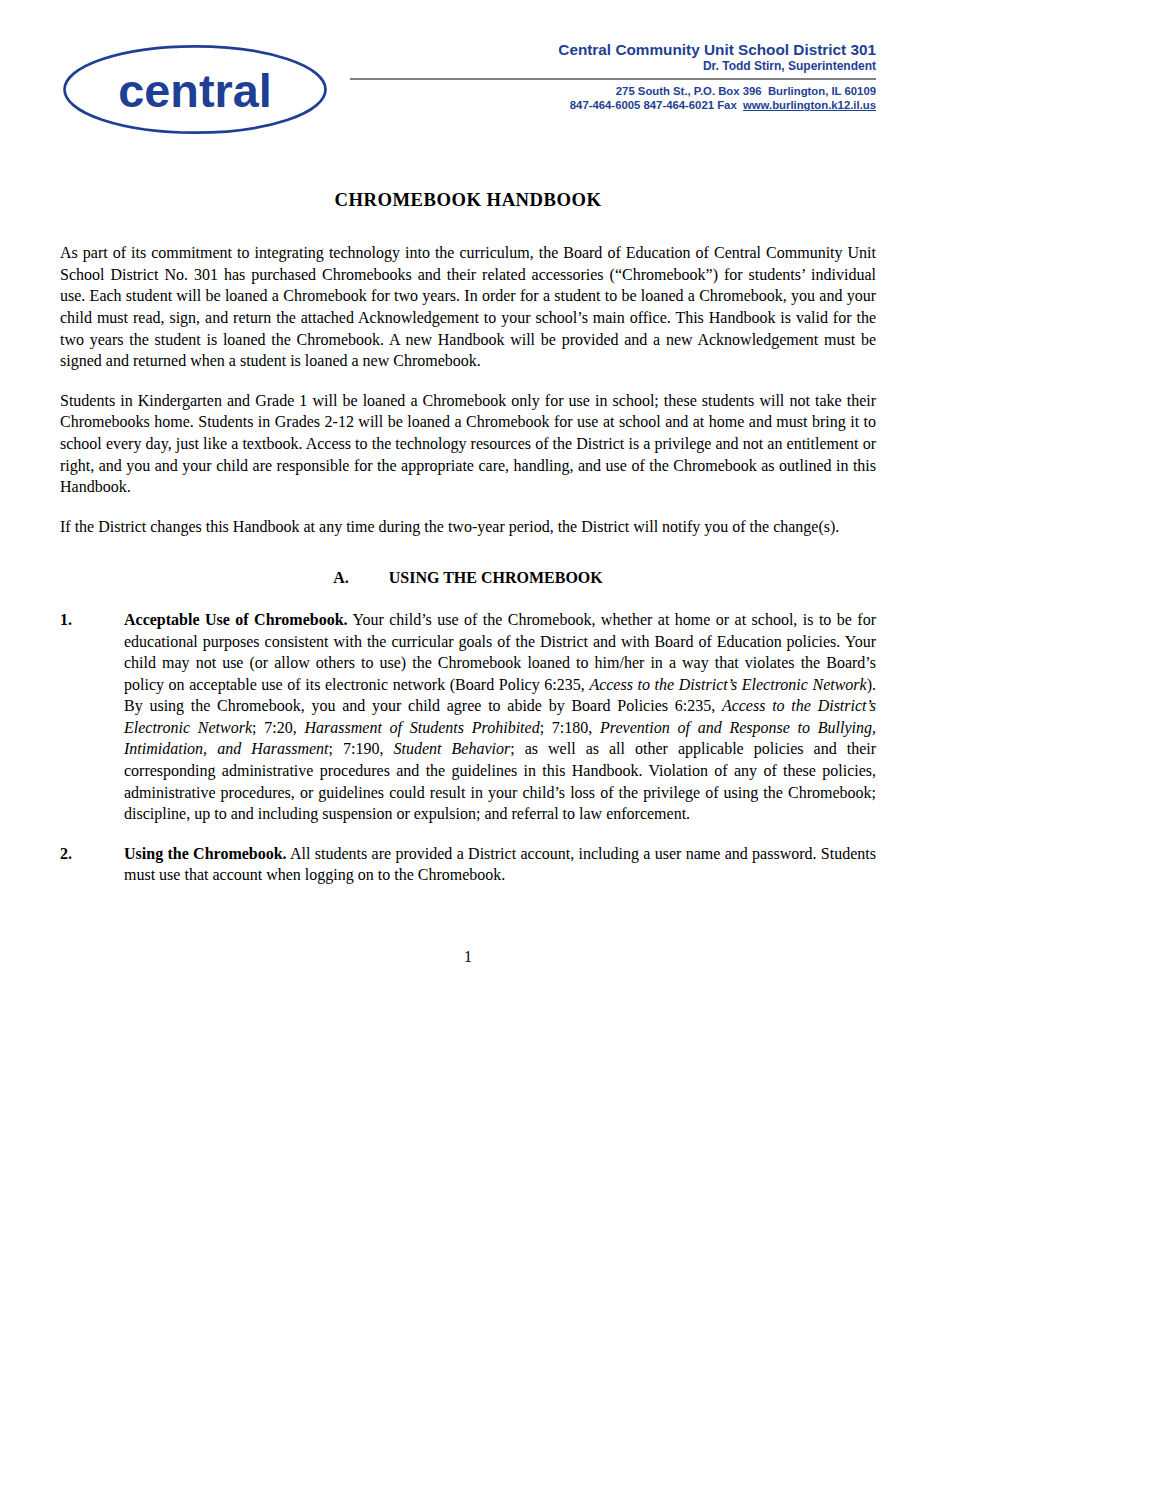central
Central Community Unit School District 301
Dr. Todd Stirn, Superintendent
275 South St., P.O. Box 396 Burlington, IL 60109
847-464-6005 847-464-6021 Fax www.burlington.k12.il.us
CHROMEBOOK HANDBOOK
As part of its commitment to integrating technology into the curriculum, the Board of Education of Central Community Unit School District No. 301 has purchased Chromebooks and their related accessories (“Chromebook”) for students’ individual use. Each student will be loaned a Chromebook for two years. In order for a student to be loaned a Chromebook, you and your child must read, sign, and return the attached Acknowledgement to your school’s main office. This Handbook is valid for the two years the student is loaned the Chromebook. A new Handbook will be provided and a new Acknowledgement must be signed and returned when a student is loaned a new Chromebook.
Students in Kindergarten and Grade 1 will be loaned a Chromebook only for use in school; these students will not take their Chromebooks home. Students in Grades 2-12 will be loaned a Chromebook for use at school and at home and must bring it to school every day, just like a textbook. Access to the technology resources of the District is a privilege and not an entitlement or right, and you and your child are responsible for the appropriate care, handling, and use of the Chromebook as outlined in this Handbook.
If the District changes this Handbook at any time during the two-year period, the District will notify you of the change(s).
A. USING THE CHROMEBOOK
1. Acceptable Use of Chromebook. Your child’s use of the Chromebook, whether at home or at school, is to be for educational purposes consistent with the curricular goals of the District and with Board of Education policies. Your child may not use (or allow others to use) the Chromebook loaned to him/her in a way that violates the Board’s policy on acceptable use of its electronic network (Board Policy 6:235, Access to the District’s Electronic Network). By using the Chromebook, you and your child agree to abide by Board Policies 6:235, Access to the District’s Electronic Network; 7:20, Harassment of Students Prohibited; 7:180, Prevention of and Response to Bullying, Intimidation, and Harassment; 7:190, Student Behavior; as well as all other applicable policies and their corresponding administrative procedures and the guidelines in this Handbook. Violation of any of these policies, administrative procedures, or guidelines could result in your child’s loss of the privilege of using the Chromebook; discipline, up to and including suspension or expulsion; and referral to law enforcement.
2. Using the Chromebook. All students are provided a District account, including a user name and password. Students must use that account when logging on to the Chromebook.
1